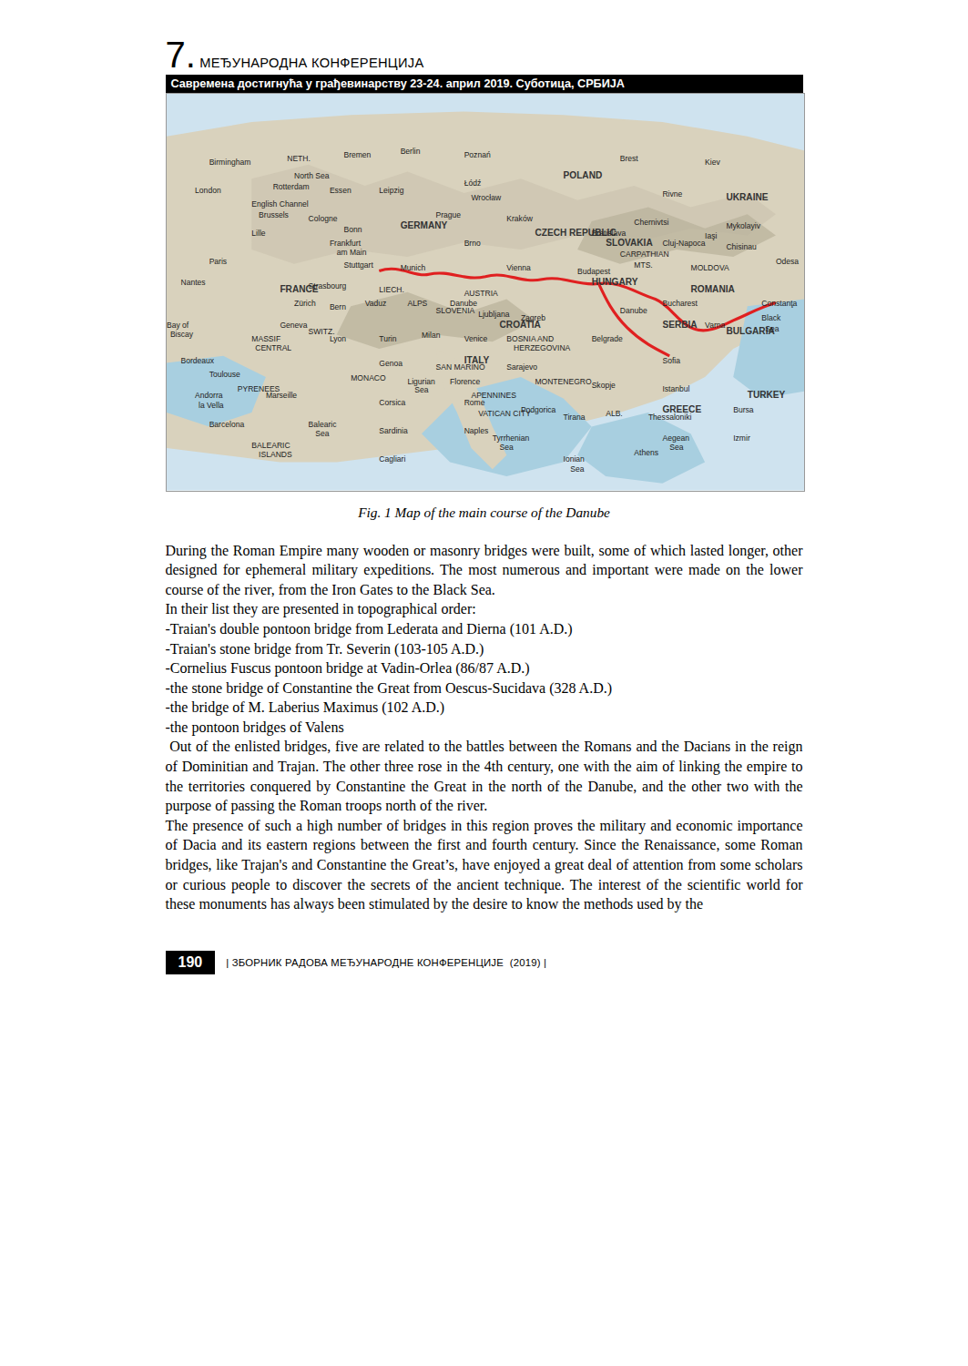7. МЕЂУНАРОДНА КОНФЕРЕНЦИЈА
Савремена достигнућа у грађевинарству 23-24. април 2019. Суботица, СРБИЈА
GERMANY POLAND UKRAINE CZECH REPUBLIC SLOVAKIA HUNGARY ROMANIA SERBIA BULGARIA CROATIA ITALY FRANCE TURKEY GREECE Birmingham NETH. Bremen Berlin Poznań Brest Kiev London Rotterdam Essen Leipzig Łódź Wrocław Rivne Brussels Cologne Bonn Prague Kraków Chernivtsi Mykolayiv Lille Frankfurt am Main Brno Bratislava Cluj-Napoca Iaşi Chisinau Paris Stuttgart Munich Vienna Budapest MOLDOVA Odesa Nantes Strasbourg LIECH. AUSTRIA Bucharest Constanţa Zürich Bern Vaduz SLOVENIA Ljubljana Zagreb Varna Black Sea Geneva SWITZ. MASSIF CENTRAL Lyon Turin Milan Venice BOSNIA AND HERZEGOVINA Belgrade Bordeaux Genoa SAN MARINO Sarajevo Sofia Toulouse MONACO Ligurian Sea Florence MONTENEGRO Skopje Istanbul Andorra la Vella Marseille Corsica Rome VATICAN CITY Podgorica Tirana ALB. Thessaloniki Bursa Barcelona Balearic Sea Sardinia Naples Tyrrhenian Sea Aegean Sea Izmir BALEARIC ISLANDS Cagliari Ionian Sea Athens Bay of Biscay PYRENEES CARPATHIAN MTS. ALPS APENNINES English Channel North Sea Danube Danube
Fig. 1 Map of the main course of the Danube
During the Roman Empire many wooden or masonry bridges were built, some of which lasted longer, other designed for ephemeral military expeditions. The most numerous and important were made on the lower course of the river, from the Iron Gates to the Black Sea.
In their list they are presented in topographical order:
-Traian's double pontoon bridge from Lederata and Dierna (101 A.D.)
-Traian's stone bridge from Tr. Severin (103-105 A.D.)
-Cornelius Fuscus pontoon bridge at Vadin-Orlea (86/87 A.D.)
-the stone bridge of Constantine the Great from Oescus-Sucidava (328 A.D.)
-the bridge of M. Laberius Maximus (102 A.D.)
-the pontoon bridges of Valens
Out of the enlisted bridges, five are related to the battles between the Romans and the Dacians in the reign of Dominitian and Trajan. The other three rose in the 4th century, one with the aim of linking the empire to the territories conquered by Constantine the Great in the north of the Danube, and the other two with the purpose of passing the Roman troops north of the river.
The presence of such a high number of bridges in this region proves the military and economic importance of Dacia and its eastern regions between the first and fourth century. Since the Renaissance, some Roman bridges, like Trajan's and Constantine the Great’s, have enjoyed a great deal of attention from some scholars or curious people to discover the secrets of the ancient technique. The interest of the scientific world for these monuments has always been stimulated by the desire to know the methods used by the
190
| ЗБОРНИК РАДОВА МЕЂУНАРОДНЕ КОНФЕРЕНЦИЈЕ (2019) |